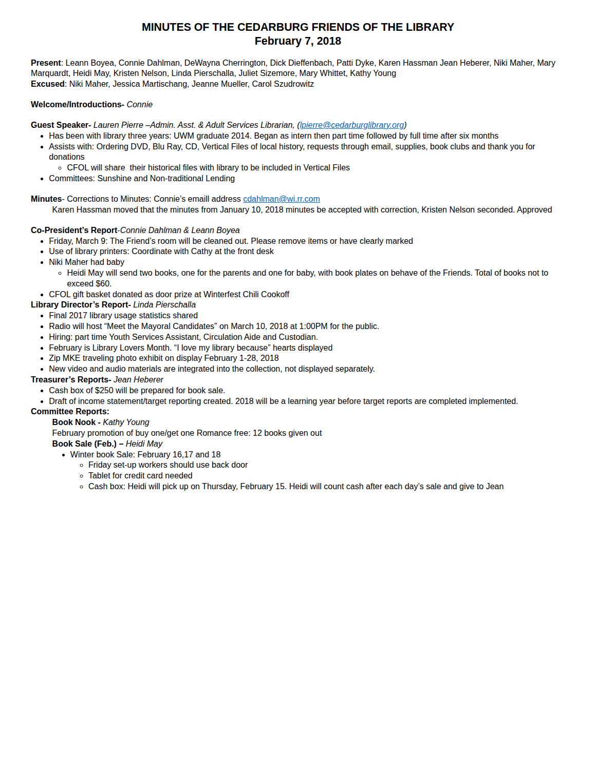MINUTES OF THE CEDARBURG FRIENDS OF THE LIBRARY
February 7, 2018
Present: Leann Boyea, Connie Dahlman, DeWayna Cherrington, Dick Dieffenbach, Patti Dyke, Karen Hassman Jean Heberer, Niki Maher, Mary Marquardt, Heidi May, Kristen Nelson, Linda Pierschalla, Juliet Sizemore, Mary Whittet, Kathy Young
Excused: Niki Maher, Jessica Martischang, Jeanne Mueller, Carol Szudrowitz
Welcome/Introductions- Connie
Guest Speaker- Lauren Pierre –Admin. Asst. & Adult Services Librarian, (lpierre@cedarburglibrary.org)
Has been with library three years: UWM graduate 2014. Began as intern then part time followed by full time after six months
Assists with: Ordering DVD, Blu Ray, CD, Vertical Files of local history, requests through email, supplies, book clubs and thank you for donations
CFOL will share their historical files with library to be included in Vertical Files
Committees: Sunshine and Non-traditional Lending
Minutes- Corrections to Minutes: Connie’s emaill address cdahlman@wi.rr.com
Karen Hassman moved that the minutes from January 10, 2018 minutes be accepted with correction, Kristen Nelson seconded. Approved
Co-President’s Report-Connie Dahlman & Leann Boyea
Friday, March 9: The Friend’s room will be cleaned out. Please remove items or have clearly marked
Use of library printers: Coordinate with Cathy at the front desk
Niki Maher had baby
Heidi May will send two books, one for the parents and one for baby, with book plates on behave of the Friends. Total of books not to exceed $60.
CFOL gift basket donated as door prize at Winterfest Chili Cookoff
Library Director’s Report- Linda Pierschalla
Final 2017 library usage statistics shared
Radio will host “Meet the Mayoral Candidates” on March 10, 2018 at 1:00PM for the public.
Hiring: part time Youth Services Assistant, Circulation Aide and Custodian.
February is Library Lovers Month. “I love my library because” hearts displayed
Zip MKE traveling photo exhibit on display February 1-28, 2018
New video and audio materials are integrated into the collection, not displayed separately.
Treasurer’s Reports- Jean Heberer
Cash box of $250 will be prepared for book sale.
Draft of income statement/target reporting created. 2018 will be a learning year before target reports are completed implemented.
Committee Reports:
Book Nook - Kathy Young
February promotion of buy one/get one Romance free: 12 books given out
Book Sale (Feb.) – Heidi May
Winter book Sale: February 16,17 and 18
Friday set-up workers should use back door
Tablet for credit card needed
Cash box: Heidi will pick up on Thursday, February 15. Heidi will count cash after each day’s sale and give to Jean